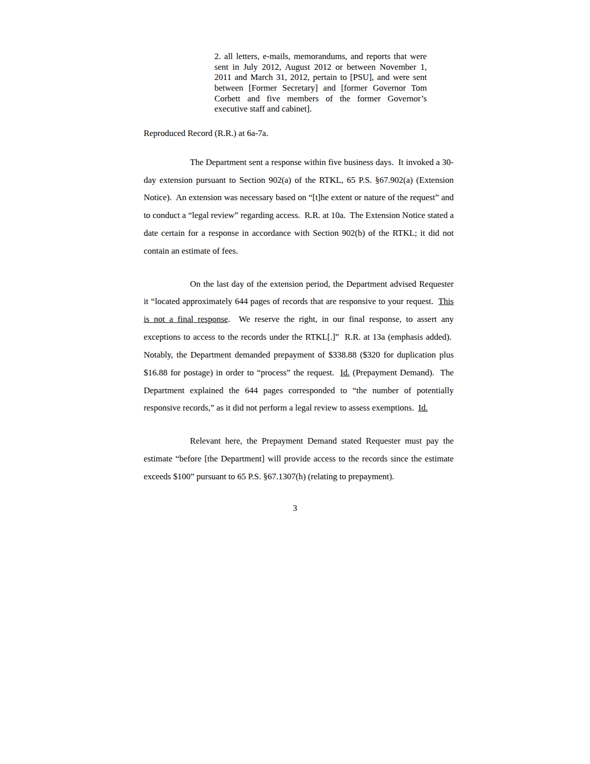2. all letters, e-mails, memorandums, and reports that were sent in July 2012, August 2012 or between November 1, 2011 and March 31, 2012, pertain to [PSU], and were sent between [Former Secretary] and [former Governor Tom Corbett and five members of the former Governor’s executive staff and cabinet].
Reproduced Record (R.R.) at 6a-7a.
The Department sent a response within five business days. It invoked a 30-day extension pursuant to Section 902(a) of the RTKL, 65 P.S. §67.902(a) (Extension Notice). An extension was necessary based on “[t]he extent or nature of the request” and to conduct a “legal review” regarding access. R.R. at 10a. The Extension Notice stated a date certain for a response in accordance with Section 902(b) of the RTKL; it did not contain an estimate of fees.
On the last day of the extension period, the Department advised Requester it “located approximately 644 pages of records that are responsive to your request. This is not a final response. We reserve the right, in our final response, to assert any exceptions to access to the records under the RTKL[.]” R.R. at 13a (emphasis added). Notably, the Department demanded prepayment of $338.88 ($320 for duplication plus $16.88 for postage) in order to “process” the request. Id. (Prepayment Demand). The Department explained the 644 pages corresponded to “the number of potentially responsive records,” as it did not perform a legal review to assess exemptions. Id.
Relevant here, the Prepayment Demand stated Requester must pay the estimate “before [the Department] will provide access to the records since the estimate exceeds $100” pursuant to 65 P.S. §67.1307(h) (relating to prepayment).
3